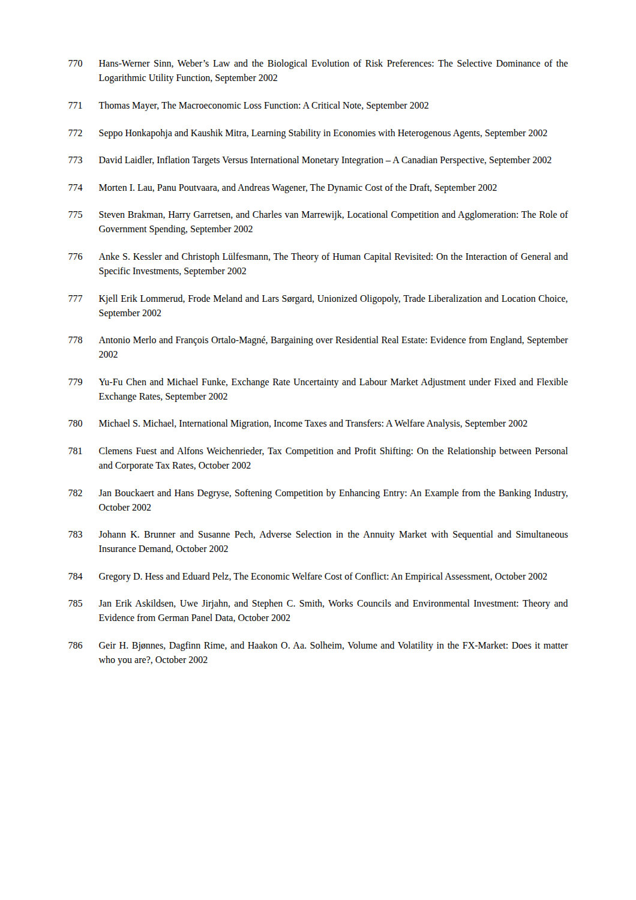770 Hans-Werner Sinn, Weber’s Law and the Biological Evolution of Risk Preferences: The Selective Dominance of the Logarithmic Utility Function, September 2002
771 Thomas Mayer, The Macroeconomic Loss Function: A Critical Note, September 2002
772 Seppo Honkapohja and Kaushik Mitra, Learning Stability in Economies with Heterogenous Agents, September 2002
773 David Laidler, Inflation Targets Versus International Monetary Integration – A Canadian Perspective, September 2002
774 Morten I. Lau, Panu Poutvaara, and Andreas Wagener, The Dynamic Cost of the Draft, September 2002
775 Steven Brakman, Harry Garretsen, and Charles van Marrewijk, Locational Competition and Agglomeration: The Role of Government Spending, September 2002
776 Anke S. Kessler and Christoph Lülfesmann, The Theory of Human Capital Revisited: On the Interaction of General and Specific Investments, September 2002
777 Kjell Erik Lommerud, Frode Meland and Lars Sørgard, Unionized Oligopoly, Trade Liberalization and Location Choice, September 2002
778 Antonio Merlo and François Ortalo-Magné, Bargaining over Residential Real Estate: Evidence from England, September 2002
779 Yu-Fu Chen and Michael Funke, Exchange Rate Uncertainty and Labour Market Adjustment under Fixed and Flexible Exchange Rates, September 2002
780 Michael S. Michael, International Migration, Income Taxes and Transfers: A Welfare Analysis, September 2002
781 Clemens Fuest and Alfons Weichenrieder, Tax Competition and Profit Shifting: On the Relationship between Personal and Corporate Tax Rates, October 2002
782 Jan Bouckaert and Hans Degryse, Softening Competition by Enhancing Entry: An Example from the Banking Industry, October 2002
783 Johann K. Brunner and Susanne Pech, Adverse Selection in the Annuity Market with Sequential and Simultaneous Insurance Demand, October 2002
784 Gregory D. Hess and Eduard Pelz, The Economic Welfare Cost of Conflict: An Empirical Assessment, October 2002
785 Jan Erik Askildsen, Uwe Jirjahn, and Stephen C. Smith, Works Councils and Environmental Investment: Theory and Evidence from German Panel Data, October 2002
786 Geir H. Bjønnes, Dagfinn Rime, and Haakon O. Aa. Solheim, Volume and Volatility in the FX-Market: Does it matter who you are?, October 2002